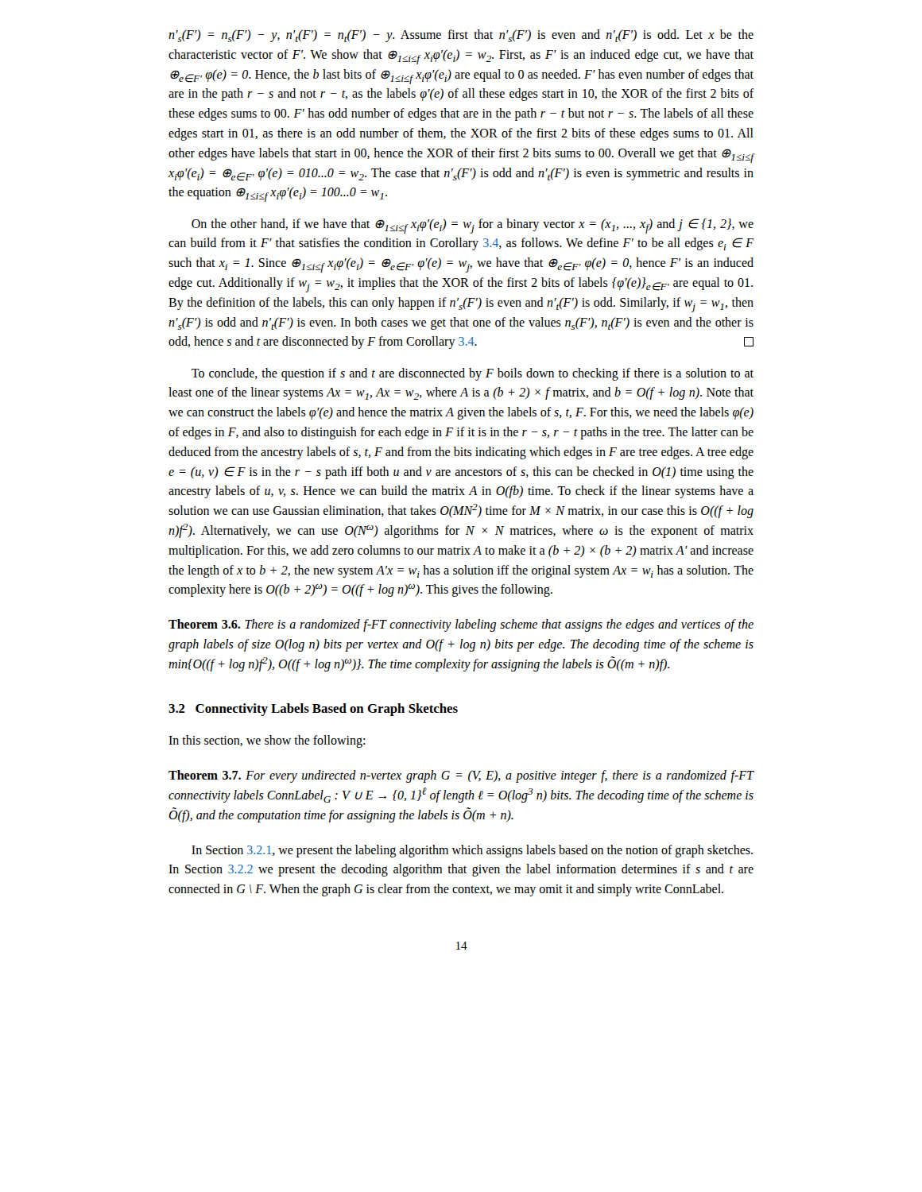n′s(F′) = ns(F′) − y, n′t(F′) = nt(F′) − y. Assume first that n′s(F′) is even and n′t(F′) is odd. Let x be the characteristic vector of F′. We show that ⊕1≤i≤f xiφ′(ei) = w2. First, as F′ is an induced edge cut, we have that ⊕e∈F′ φ(e) = 0. Hence, the b last bits of ⊕1≤i≤f xiφ′(ei) are equal to 0 as needed. F′ has even number of edges that are in the path r − s and not r − t, as the labels φ′(e) of all these edges start in 10, the XOR of the first 2 bits of these edges sums to 00. F′ has odd number of edges that are in the path r − t but not r − s. The labels of all these edges start in 01, as there is an odd number of them, the XOR of the first 2 bits of these edges sums to 01. All other edges have labels that start in 00, hence the XOR of their first 2 bits sums to 00. Overall we get that ⊕1≤i≤f xiφ′(ei) = ⊕e∈F′ φ′(e) = 010...0 = w2. The case that n′s(F′) is odd and n′t(F′) is even is symmetric and results in the equation ⊕1≤i≤f xiφ′(ei) = 100...0 = w1.
On the other hand, if we have that ⊕1≤i≤f xiφ′(ei) = wj for a binary vector x = (x1, ..., xf) and j ∈ {1, 2}, we can build from it F′ that satisfies the condition in Corollary 3.4, as follows. We define F′ to be all edges ei ∈ F such that xi = 1. Since ⊕1≤i≤f xiφ′(ei) = ⊕e∈F′ φ′(e) = wj, we have that ⊕e∈F′ φ(e) = 0, hence F′ is an induced edge cut. Additionally if wj = w2, it implies that the XOR of the first 2 bits of labels {φ′(e)}e∈F′ are equal to 01. By the definition of the labels, this can only happen if n′s(F′) is even and n′t(F′) is odd. Similarly, if wj = w1, then n′s(F′) is odd and n′t(F′) is even. In both cases we get that one of the values ns(F′), nt(F′) is even and the other is odd, hence s and t are disconnected by F from Corollary 3.4.
To conclude, the question if s and t are disconnected by F boils down to checking if there is a solution to at least one of the linear systems Ax = w1, Ax = w2, where A is a (b + 2) × f matrix, and b = O(f + log n). Note that we can construct the labels φ′(e) and hence the matrix A given the labels of s, t, F. For this, we need the labels φ(e) of edges in F, and also to distinguish for each edge in F if it is in the r − s, r − t paths in the tree. The latter can be deduced from the ancestry labels of s, t, F and from the bits indicating which edges in F are tree edges. A tree edge e = (u, v) ∈ F is in the r − s path iff both u and v are ancestors of s, this can be checked in O(1) time using the ancestry labels of u, v, s. Hence we can build the matrix A in O(fb) time. To check if the linear systems have a solution we can use Gaussian elimination, that takes O(MN2) time for M × N matrix, in our case this is O((f + log n)f2). Alternatively, we can use O(Nω) algorithms for N × N matrices, where ω is the exponent of matrix multiplication. For this, we add zero columns to our matrix A to make it a (b + 2) × (b + 2) matrix A′ and increase the length of x to b + 2, the new system A′x = wi has a solution iff the original system Ax = wi has a solution. The complexity here is O((b + 2)ω) = O((f + log n)ω). This gives the following.
Theorem 3.6. There is a randomized f-FT connectivity labeling scheme that assigns the edges and vertices of the graph labels of size O(log n) bits per vertex and O(f + log n) bits per edge. The decoding time of the scheme is min{O((f + log n)f2), O((f + log n)ω)}. The time complexity for assigning the labels is Õ((m + n)f).
3.2 Connectivity Labels Based on Graph Sketches
In this section, we show the following:
Theorem 3.7. For every undirected n-vertex graph G = (V, E), a positive integer f, there is a randomized f-FT connectivity labels ConnLabelG : V ∪ E → {0, 1}ℓ of length ℓ = O(log3 n) bits. The decoding time of the scheme is Õ(f), and the computation time for assigning the labels is Õ(m + n).
In Section 3.2.1, we present the labeling algorithm which assigns labels based on the notion of graph sketches. In Section 3.2.2 we present the decoding algorithm that given the label information determines if s and t are connected in G \ F. When the graph G is clear from the context, we may omit it and simply write ConnLabel.
14